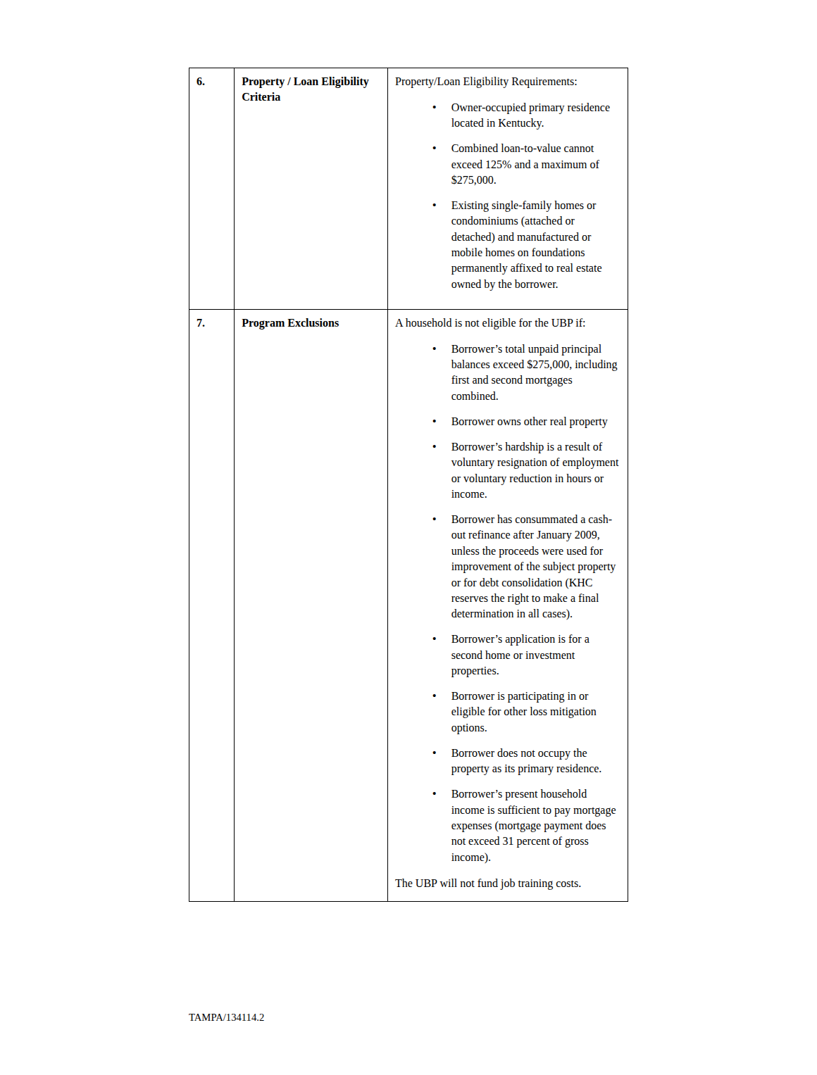| 6. | Property / Loan Eligibility Criteria | Property/Loan Eligibility Requirements: Owner-occupied primary residence located in Kentucky. Combined loan-to-value cannot exceed 125% and a maximum of $275,000. Existing single-family homes or condominiums (attached or detached) and manufactured or mobile homes on foundations permanently affixed to real estate owned by the borrower. |
| 7. | Program Exclusions | A household is not eligible for the UBP if: Borrower’s total unpaid principal balances exceed $275,000, including first and second mortgages combined. Borrower owns other real property Borrower’s hardship is a result of voluntary resignation of employment or voluntary reduction in hours or income. Borrower has consummated a cash-out refinance after January 2009, unless the proceeds were used for improvement of the subject property or for debt consolidation (KHC reserves the right to make a final determination in all cases). Borrower’s application is for a second home or investment properties. Borrower is participating in or eligible for other loss mitigation options. Borrower does not occupy the property as its primary residence. Borrower’s present household income is sufficient to pay mortgage expenses (mortgage payment does not exceed 31 percent of gross income). The UBP will not fund job training costs. |
TAMPA/134114.2